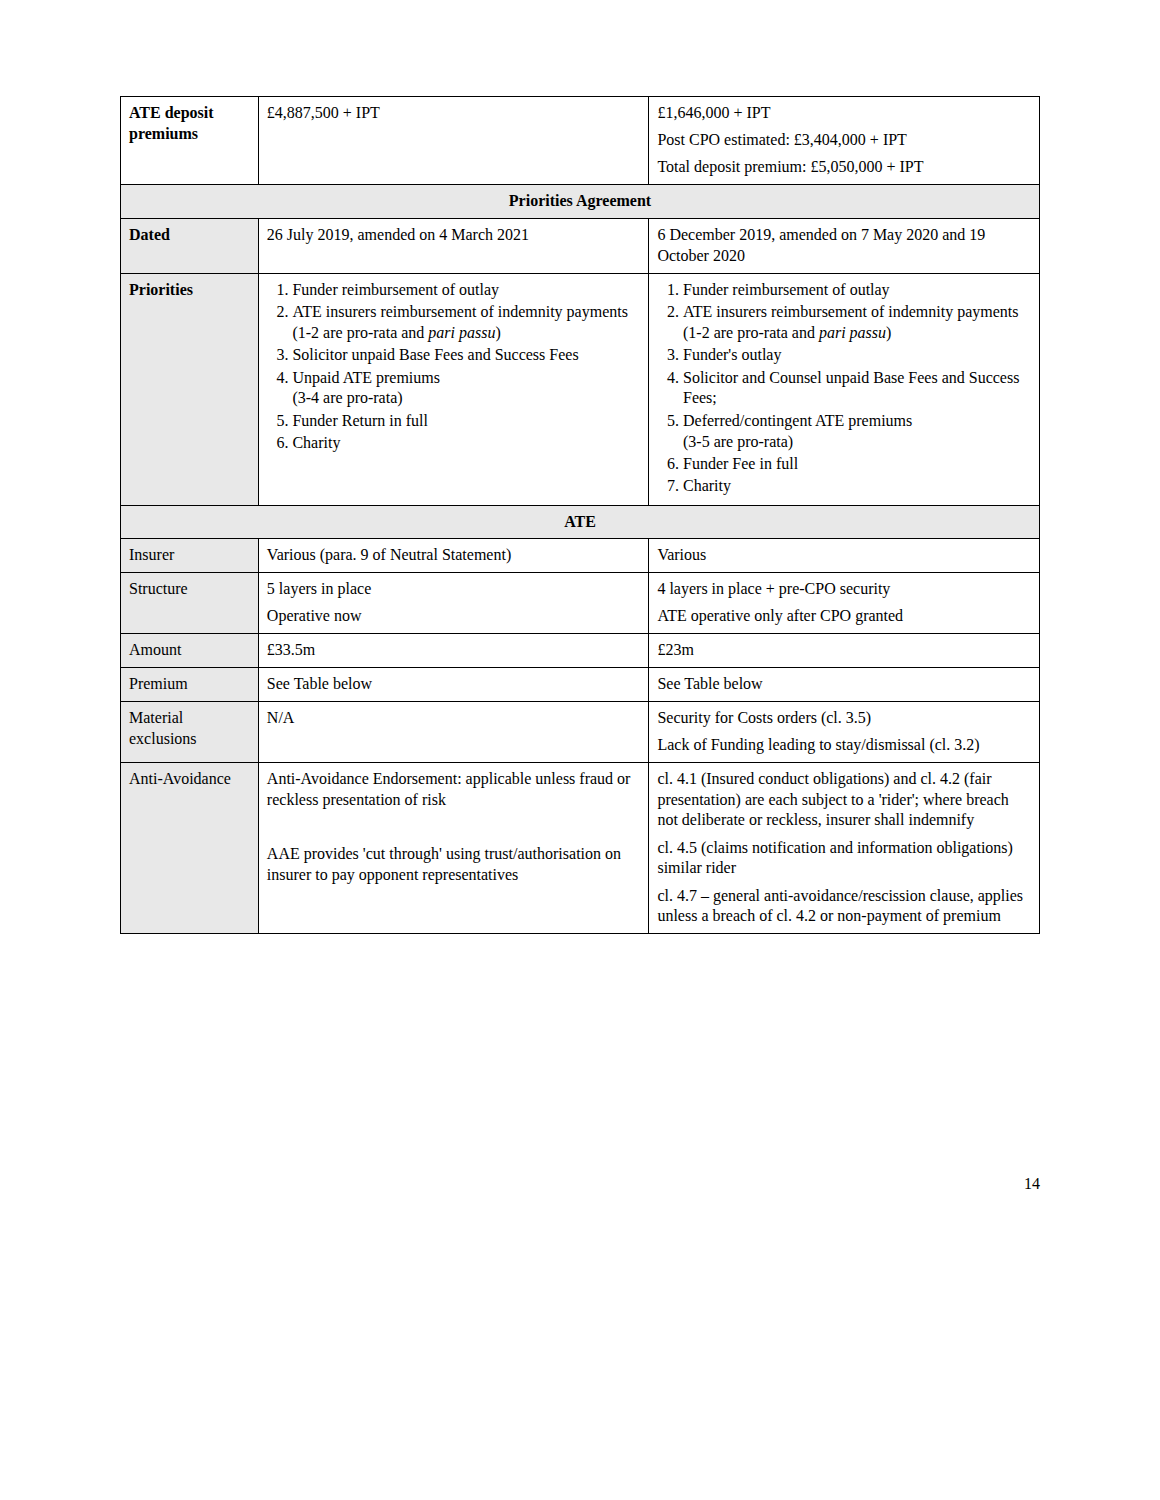| ATE deposit premiums | £4,887,500 + IPT | £1,646,000 + IPT Post CPO estimated: £3,404,000 + IPT Total deposit premium: £5,050,000 + IPT |
| Priorities Agreement |
| Dated | 26 July 2019, amended on 4 March 2021 | 6 December 2019, amended on 7 May 2020 and 19 October 2020 |
| Priorities | Funder reimbursement of outlay ATE insurers reimbursement of indemnity payments (1-2 are pro-rata and pari passu ) Solicitor unpaid Base Fees and Success Fees Unpaid ATE premiums (3-4 are pro-rata) Funder Return in full Charity | Funder reimbursement of outlay ATE insurers reimbursement of indemnity payments (1-2 are pro-rata and pari passu ) Funder's outlay Solicitor and Counsel unpaid Base Fees and Success Fees; Deferred/contingent ATE premiums (3-5 are pro-rata) Funder Fee in full Charity |
| ATE |
| Insurer | Various (para. 9 of Neutral Statement) | Various |
| Structure | 5 layers in place Operative now | 4 layers in place + pre-CPO security ATE operative only after CPO granted |
| Amount | £33.5m | £23m |
| Premium | See Table below | See Table below |
| Material exclusions | N/A | Security for Costs orders (cl. 3.5) Lack of Funding leading to stay/dismissal (cl. 3.2) |
| Anti-Avoidance | Anti-Avoidance Endorsement: applicable unless fraud or reckless presentation of risk AAE provides 'cut through' using trust/authorisation on insurer to pay opponent representatives | cl. 4.1 (Insured conduct obligations) and cl. 4.2 (fair presentation) are each subject to a 'rider'; where breach not deliberate or reckless, insurer shall indemnify cl. 4.5 (claims notification and information obligations) similar rider cl. 4.7 – general anti-avoidance/rescission clause, applies unless a breach of cl. 4.2 or non-payment of premium |
14